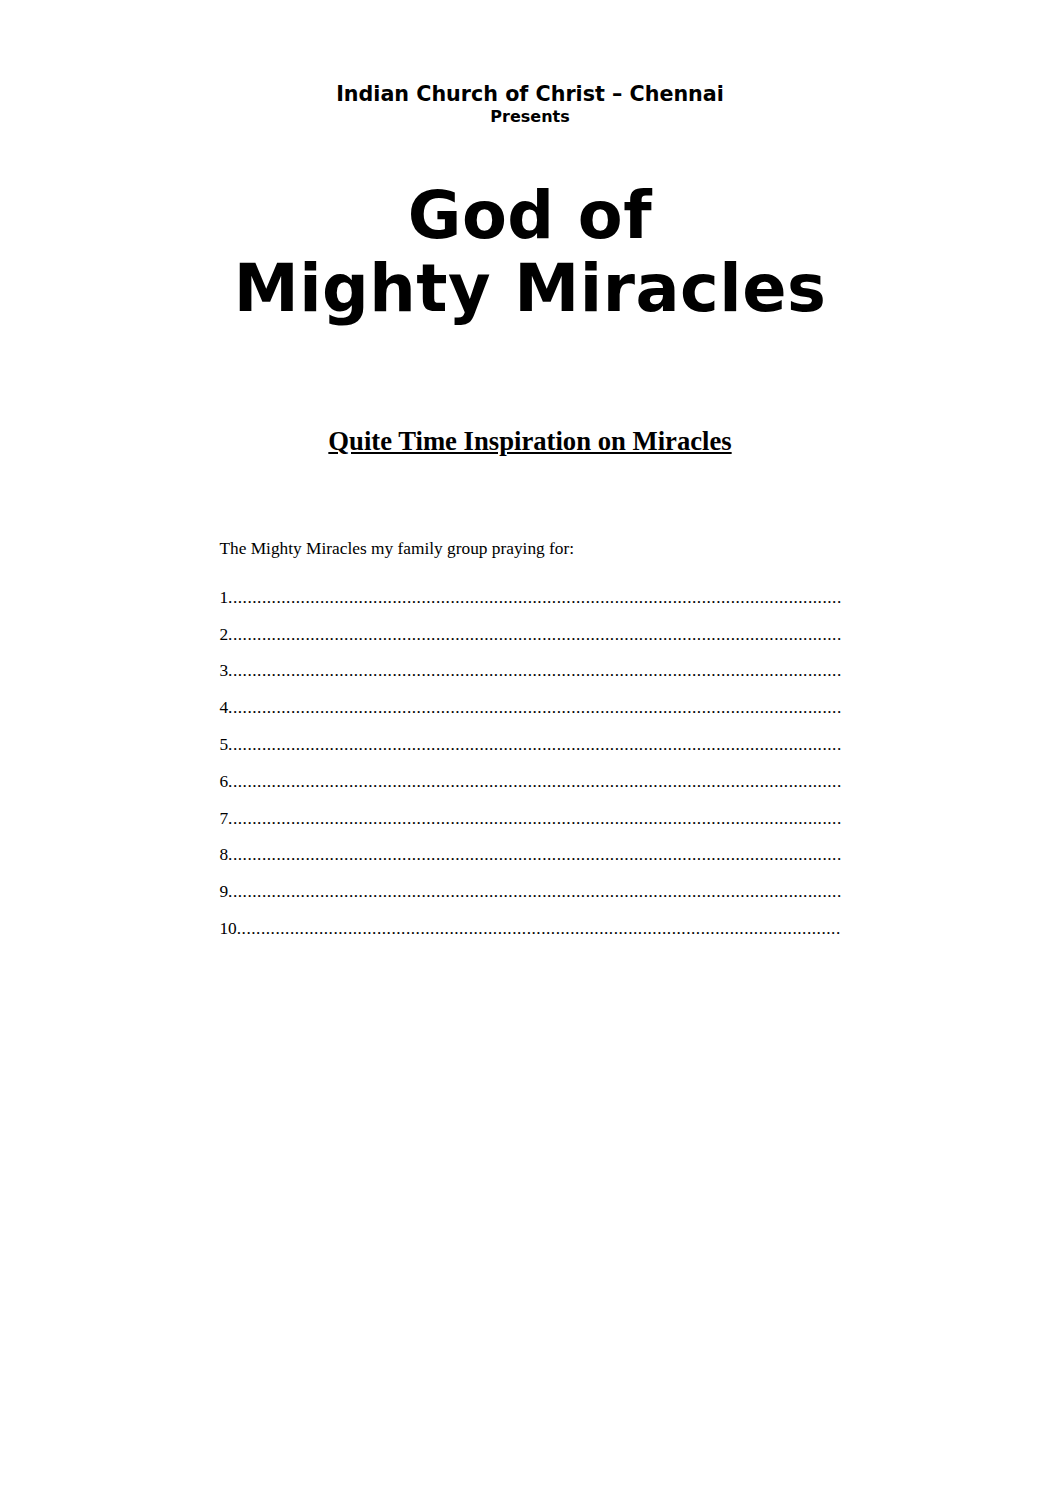Indian Church of Christ – Chennai
Presents
God of
Mighty Miracles
Quite Time Inspiration on Miracles
The Mighty Miracles my family group praying for:
1..........................................................................................................................................
2..........................................................................................................................................
3..........................................................................................................................................
4..........................................................................................................................................
5..........................................................................................................................................
6..........................................................................................................................................
7..........................................................................................................................................
8..........................................................................................................................................
9..........................................................................................................................................
10........................................................................................................................................